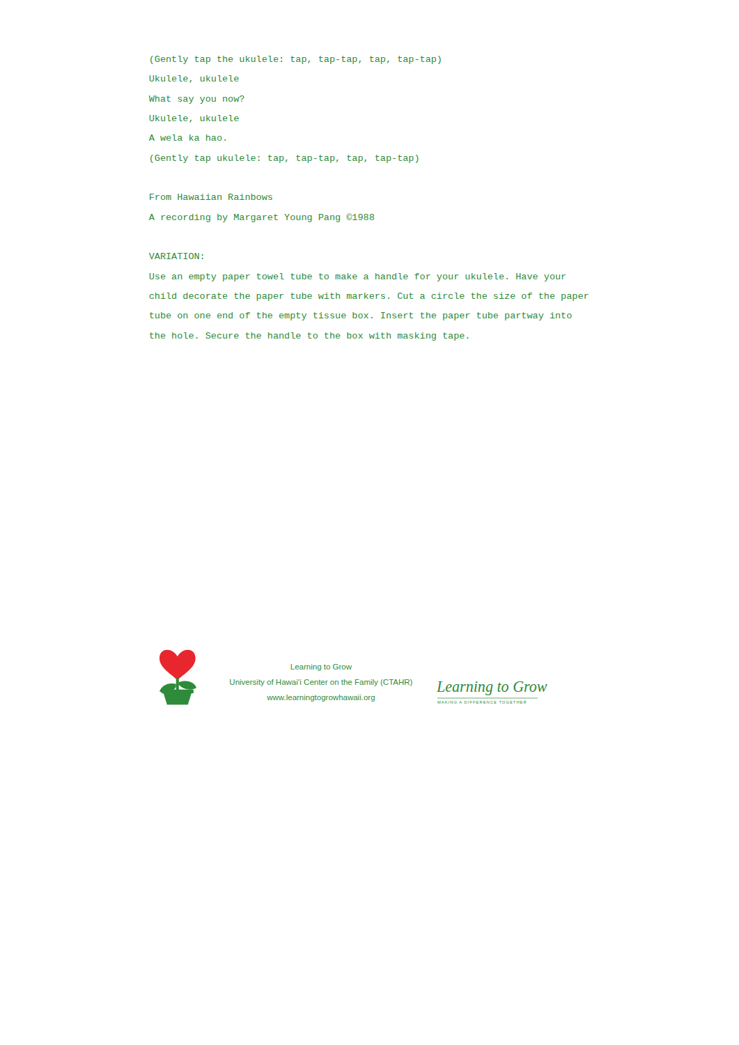(Gently tap the ukulele: tap, tap-tap, tap, tap-tap)
Ukulele, ukulele
What say you now?
Ukulele, ukulele
A wela ka hao.
(Gently tap ukulele: tap, tap-tap, tap, tap-tap)
From Hawaiian Rainbows
A recording by Margaret Young Pang ©1988
VARIATION:
Use an empty paper towel tube to make a handle for your ukulele. Have your child decorate the paper tube with markers. Cut a circle the size of the paper tube on one end of the empty tissue box. Insert the paper tube partway into the hole. Secure the handle to the box with masking tape.
Learning to Grow
University of Hawaiʻi Center on the Family (CTAHR)
www.learningtogrowhawaii.org
Learning to Grow MAKING A DIFFERENCE TOGETHER